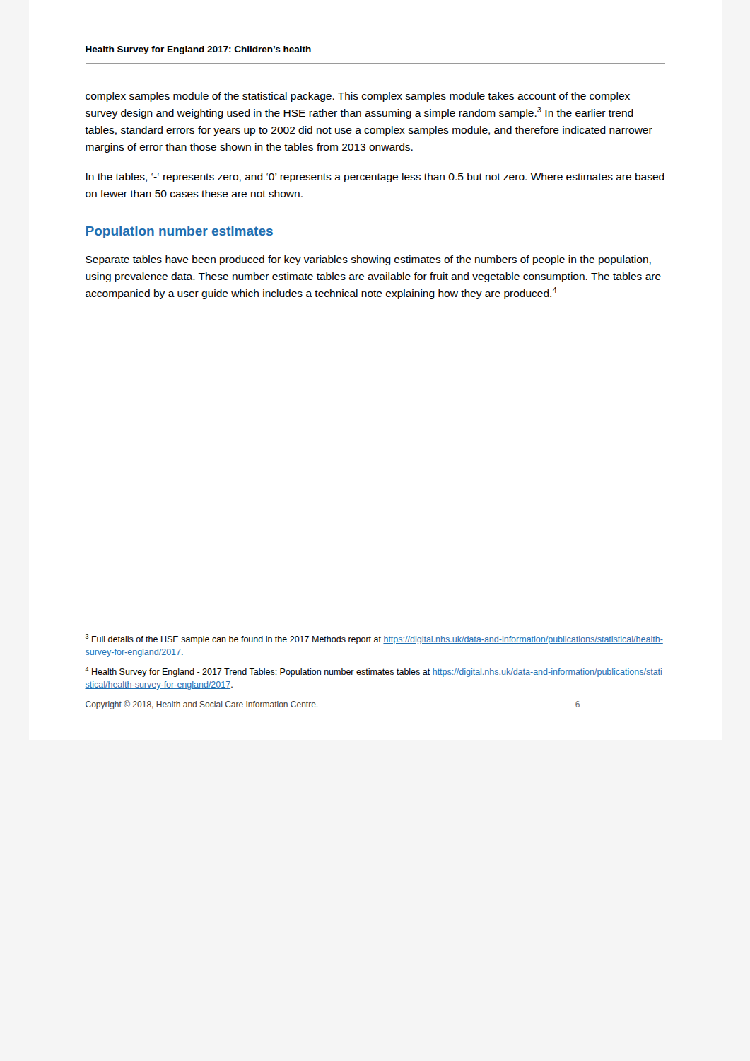Health Survey for England 2017: Children’s health
complex samples module of the statistical package. This complex samples module takes account of the complex survey design and weighting used in the HSE rather than assuming a simple random sample.3 In the earlier trend tables, standard errors for years up to 2002 did not use a complex samples module, and therefore indicated narrower margins of error than those shown in the tables from 2013 onwards.
In the tables, ‘-‘ represents zero, and ‘0’ represents a percentage less than 0.5 but not zero. Where estimates are based on fewer than 50 cases these are not shown.
Population number estimates
Separate tables have been produced for key variables showing estimates of the numbers of people in the population, using prevalence data. These number estimate tables are available for fruit and vegetable consumption. The tables are accompanied by a user guide which includes a technical note explaining how they are produced.4
3 Full details of the HSE sample can be found in the 2017 Methods report at https://digital.nhs.uk/data-and-information/publications/statistical/health-survey-for-england/2017.
4 Health Survey for England - 2017 Trend Tables: Population number estimates tables at https://digital.nhs.uk/data-and-information/publications/statistical/health-survey-for-england/2017.
Copyright © 2018, Health and Social Care Information Centre. 6